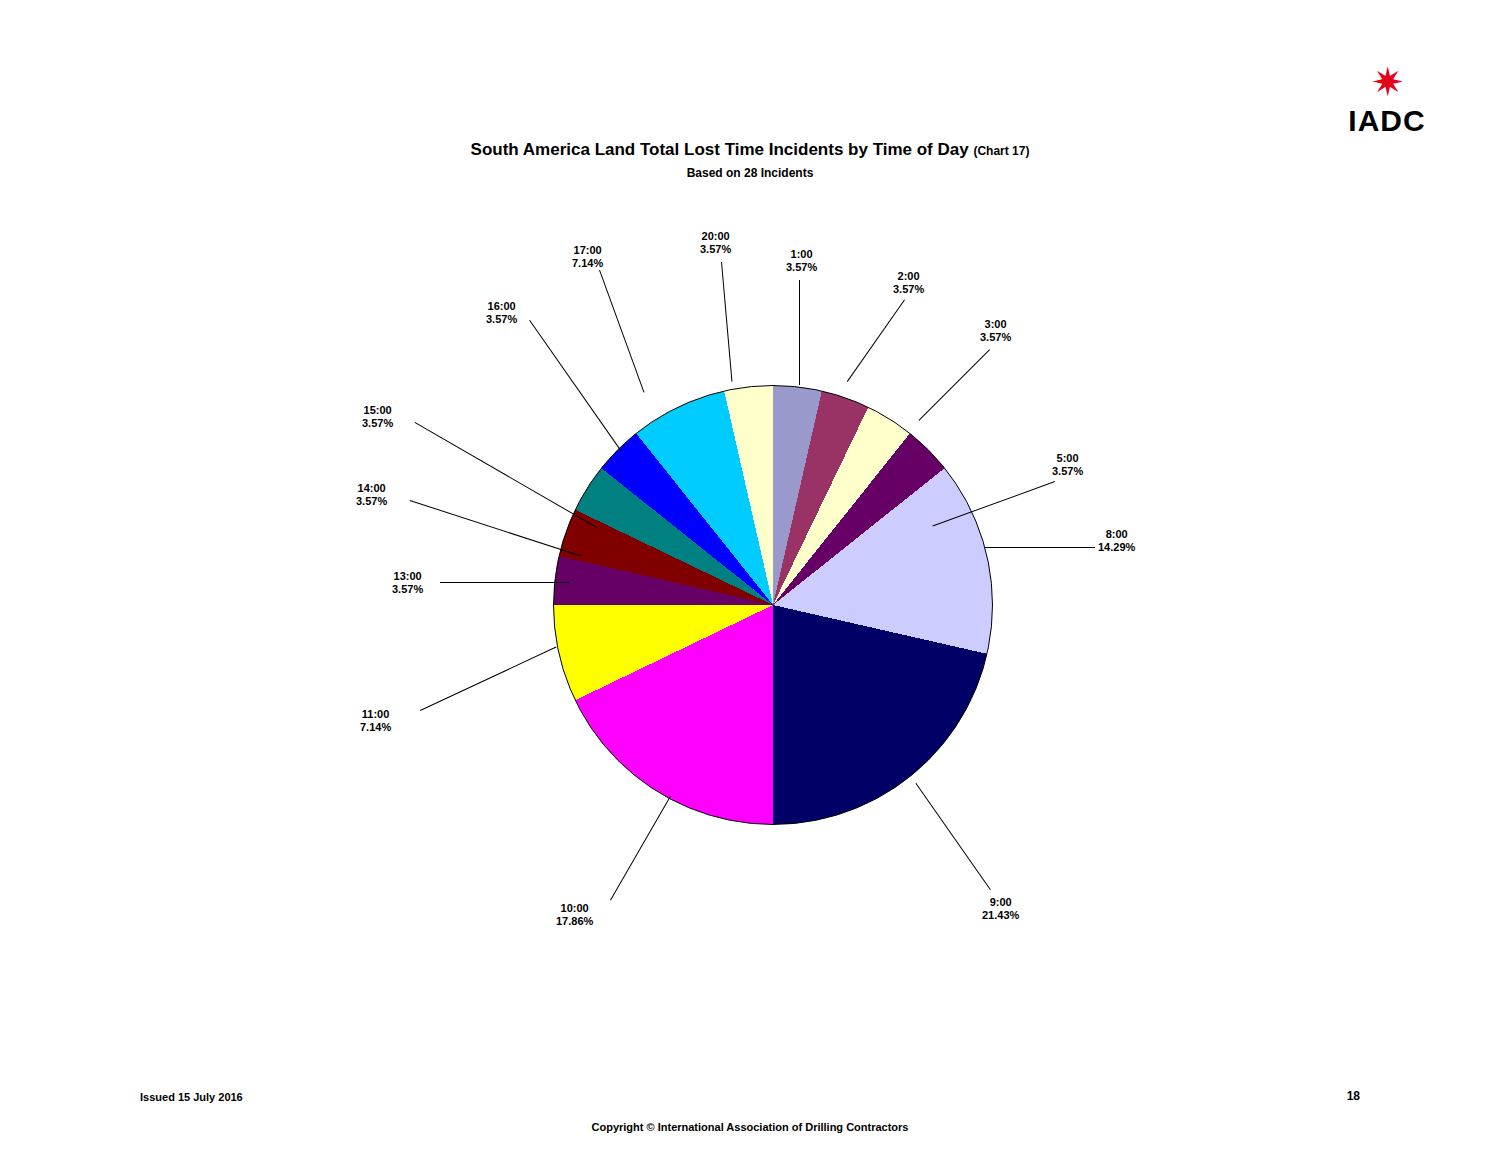✷
IADC
South America Land Total Lost Time Incidents by Time of Day (Chart 17)
Based on 28 Incidents
1:00
3.57%
2:00
3.57%
3:00
3.57%
5:00
3.57%
8:00
14.29%
9:00
21.43%
10:00
17.86%
11:00
7.14%
13:00
3.57%
14:00
3.57%
15:00
3.57%
16:00
3.57%
17:00
7.14%
20:00
3.57%
Issued 15 July 2016
18
Copyright © International Association of Drilling Contractors